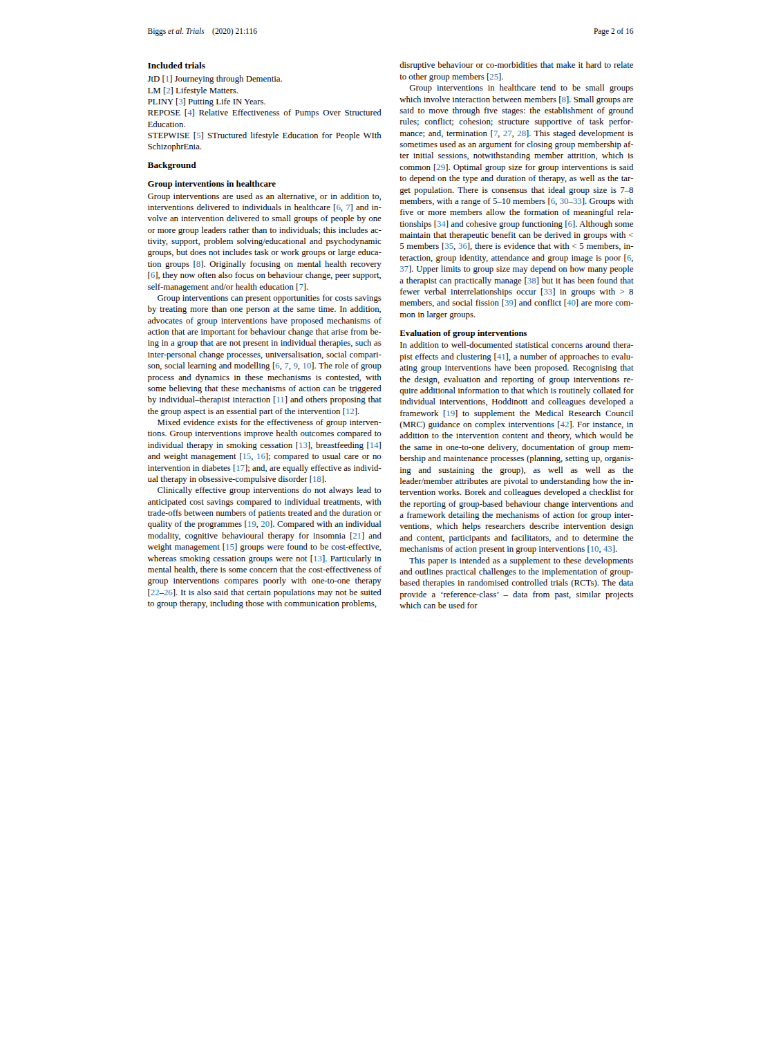Biggs et al. Trials (2020) 21:116
Page 2 of 16
Included trials
JtD [1] Journeying through Dementia.
LM [2] Lifestyle Matters.
PLINY [3] Putting Life IN Years.
REPOSE [4] Relative Effectiveness of Pumps Over Structured Education.
STEPWISE [5] STructured lifestyle Education for People WIth SchizophrEnia.
Background
Group interventions in healthcare
Group interventions are used as an alternative, or in addition to, interventions delivered to individuals in healthcare [6, 7] and involve an intervention delivered to small groups of people by one or more group leaders rather than to individuals; this includes activity, support, problem solving/educational and psychodynamic groups, but does not includes task or work groups or large education groups [8]. Originally focusing on mental health recovery [6], they now often also focus on behaviour change, peer support, self-management and/or health education [7].
Group interventions can present opportunities for costs savings by treating more than one person at the same time. In addition, advocates of group interventions have proposed mechanisms of action that are important for behaviour change that arise from being in a group that are not present in individual therapies, such as inter-personal change processes, universalisation, social comparison, social learning and modelling [6, 7, 9, 10]. The role of group process and dynamics in these mechanisms is contested, with some believing that these mechanisms of action can be triggered by individual–therapist interaction [11] and others proposing that the group aspect is an essential part of the intervention [12].
Mixed evidence exists for the effectiveness of group interventions. Group interventions improve health outcomes compared to individual therapy in smoking cessation [13], breastfeeding [14] and weight management [15, 16]; compared to usual care or no intervention in diabetes [17]; and, are equally effective as individual therapy in obsessive-compulsive disorder [18].
Clinically effective group interventions do not always lead to anticipated cost savings compared to individual treatments, with trade-offs between numbers of patients treated and the duration or quality of the programmes [19, 20]. Compared with an individual modality, cognitive behavioural therapy for insomnia [21] and weight management [15] groups were found to be cost-effective, whereas smoking cessation groups were not [13]. Particularly in mental health, there is some concern that the cost-effectiveness of group interventions compares poorly with one-to-one therapy [22–26]. It is also said that certain populations may not be suited to group therapy, including those with communication problems,
disruptive behaviour or co-morbidities that make it hard to relate to other group members [25].
Group interventions in healthcare tend to be small groups which involve interaction between members [8]. Small groups are said to move through five stages: the establishment of ground rules; conflict; cohesion; structure supportive of task performance; and, termination [7, 27, 28]. This staged development is sometimes used as an argument for closing group membership after initial sessions, notwithstanding member attrition, which is common [29]. Optimal group size for group interventions is said to depend on the type and duration of therapy, as well as the target population. There is consensus that ideal group size is 7–8 members, with a range of 5–10 members [6, 30–33]. Groups with five or more members allow the formation of meaningful relationships [34] and cohesive group functioning [6]. Although some maintain that therapeutic benefit can be derived in groups with < 5 members [35, 36], there is evidence that with < 5 members, interaction, group identity, attendance and group image is poor [6, 37]. Upper limits to group size may depend on how many people a therapist can practically manage [38] but it has been found that fewer verbal interrelationships occur [33] in groups with > 8 members, and social fission [39] and conflict [40] are more common in larger groups.
Evaluation of group interventions
In addition to well-documented statistical concerns around therapist effects and clustering [41], a number of approaches to evaluating group interventions have been proposed. Recognising that the design, evaluation and reporting of group interventions require additional information to that which is routinely collated for individual interventions, Hoddinott and colleagues developed a framework [19] to supplement the Medical Research Council (MRC) guidance on complex interventions [42]. For instance, in addition to the intervention content and theory, which would be the same in one-to-one delivery, documentation of group membership and maintenance processes (planning, setting up, organising and sustaining the group), as well as well as the leader/member attributes are pivotal to understanding how the intervention works. Borek and colleagues developed a checklist for the reporting of group-based behaviour change interventions and a framework detailing the mechanisms of action for group interventions, which helps researchers describe intervention design and content, participants and facilitators, and to determine the mechanisms of action present in group interventions [10, 43].
This paper is intended as a supplement to these developments and outlines practical challenges to the implementation of group-based therapies in randomised controlled trials (RCTs). The data provide a ‘reference-class’ – data from past, similar projects which can be used for